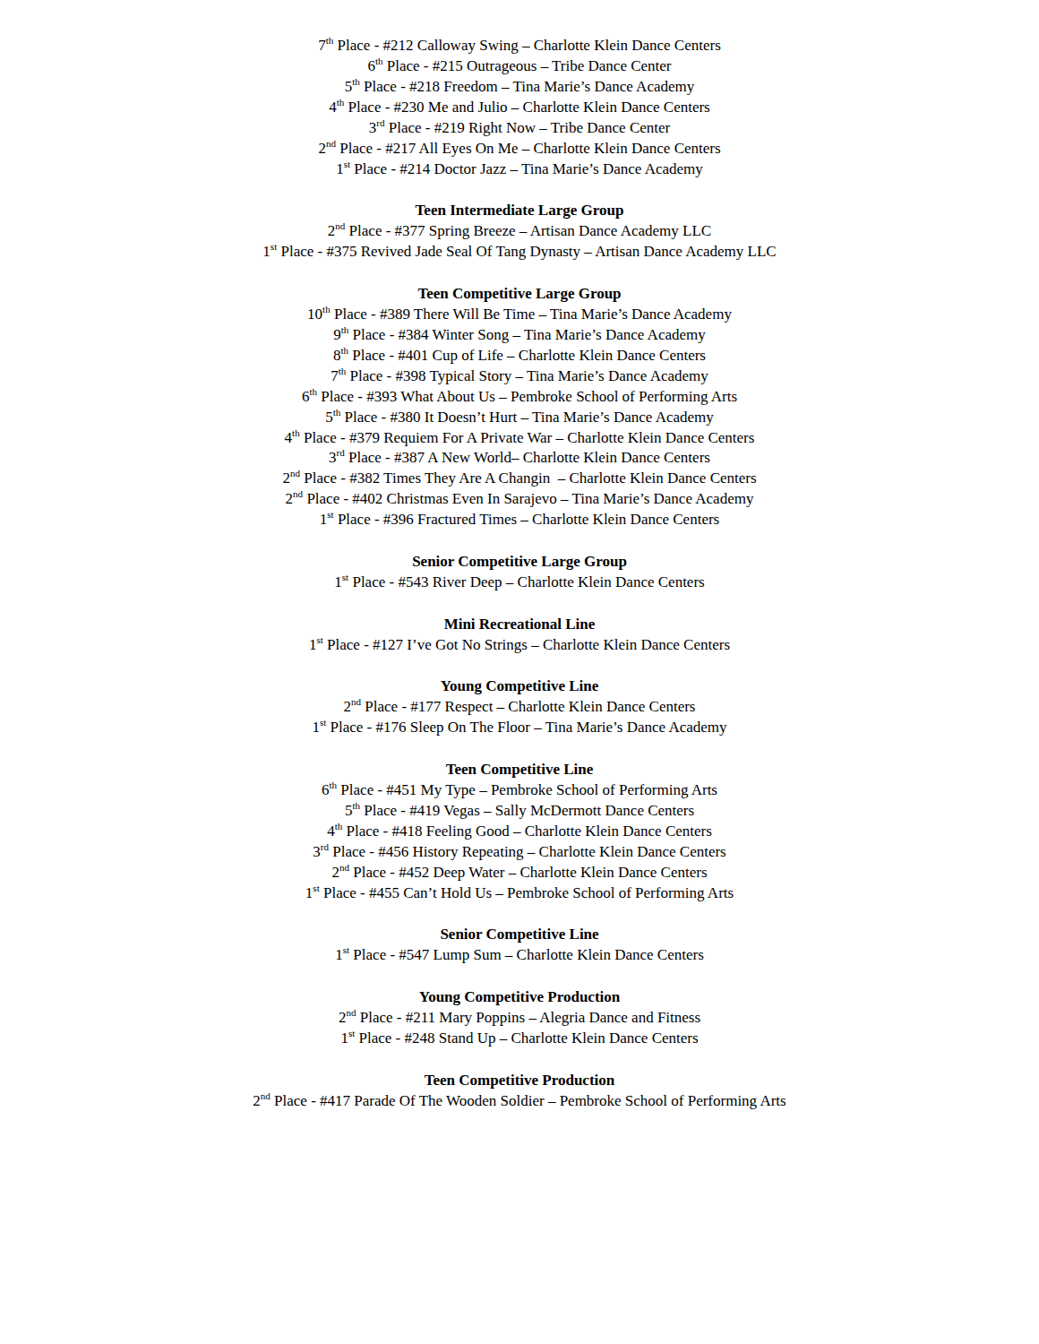7th Place - #212 Calloway Swing – Charlotte Klein Dance Centers
6th Place - #215 Outrageous – Tribe Dance Center
5th Place - #218 Freedom – Tina Marie’s Dance Academy
4th Place - #230 Me and Julio – Charlotte Klein Dance Centers
3rd Place - #219 Right Now – Tribe Dance Center
2nd Place - #217 All Eyes On Me – Charlotte Klein Dance Centers
1st Place - #214 Doctor Jazz – Tina Marie’s Dance Academy
Teen Intermediate Large Group
2nd Place - #377 Spring Breeze – Artisan Dance Academy LLC
1st Place - #375 Revived Jade Seal Of Tang Dynasty – Artisan Dance Academy LLC
Teen Competitive Large Group
10th Place - #389 There Will Be Time – Tina Marie’s Dance Academy
9th Place - #384 Winter Song – Tina Marie’s Dance Academy
8th Place - #401 Cup of Life – Charlotte Klein Dance Centers
7th Place - #398 Typical Story – Tina Marie’s Dance Academy
6th Place - #393 What About Us – Pembroke School of Performing Arts
5th Place - #380 It Doesn’t Hurt – Tina Marie’s Dance Academy
4th Place - #379 Requiem For A Private War – Charlotte Klein Dance Centers
3rd Place - #387 A New World– Charlotte Klein Dance Centers
2nd Place - #382 Times They Are A Changin – Charlotte Klein Dance Centers
2nd Place - #402 Christmas Even In Sarajevo – Tina Marie’s Dance Academy
1st Place - #396 Fractured Times – Charlotte Klein Dance Centers
Senior Competitive Large Group
1st Place - #543 River Deep – Charlotte Klein Dance Centers
Mini Recreational Line
1st Place - #127 I’ve Got No Strings – Charlotte Klein Dance Centers
Young Competitive Line
2nd Place - #177 Respect – Charlotte Klein Dance Centers
1st Place - #176 Sleep On The Floor – Tina Marie’s Dance Academy
Teen Competitive Line
6th Place - #451 My Type – Pembroke School of Performing Arts
5th Place - #419 Vegas – Sally McDermott Dance Centers
4th Place - #418 Feeling Good – Charlotte Klein Dance Centers
3rd Place - #456 History Repeating – Charlotte Klein Dance Centers
2nd Place - #452 Deep Water – Charlotte Klein Dance Centers
1st Place - #455 Can’t Hold Us – Pembroke School of Performing Arts
Senior Competitive Line
1st Place - #547 Lump Sum – Charlotte Klein Dance Centers
Young Competitive Production
2nd Place - #211 Mary Poppins – Alegria Dance and Fitness
1st Place - #248 Stand Up – Charlotte Klein Dance Centers
Teen Competitive Production
2nd Place - #417 Parade Of The Wooden Soldier – Pembroke School of Performing Arts